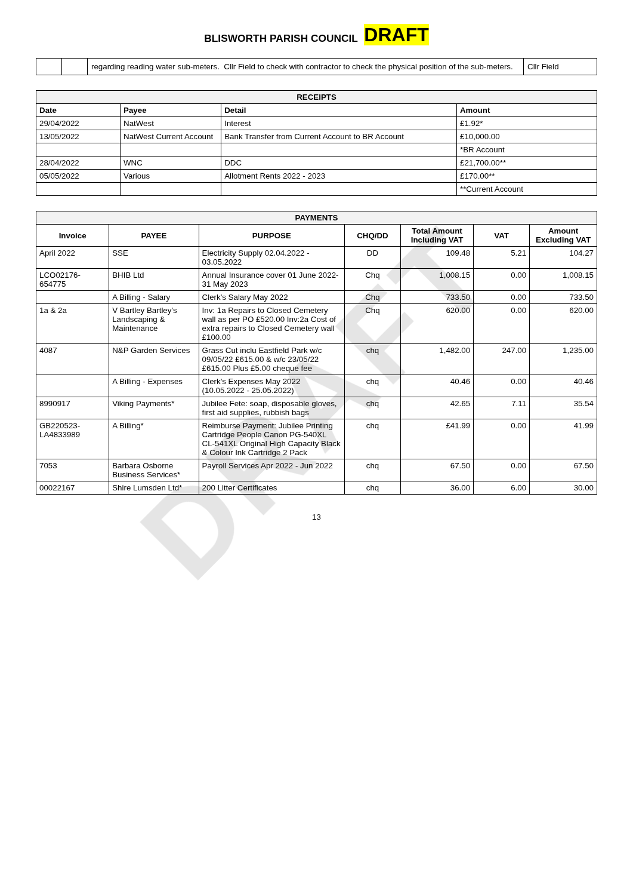DRAFT
BLISWORTH PARISH COUNCIL DRAFT
| | | regarding reading water sub-meters. Cllr Field to check with contractor to check the physical position of the sub-meters. | Cllr Field |
| RECEIPTS |
| Date | Payee | Detail | Amount |
| 29/04/2022 | NatWest | Interest | £1.92* |
| 13/05/2022 | NatWest Current Account | Bank Transfer from Current Account to BR Account | £10,000.00 |
| | | | *BR Account |
| 28/04/2022 | WNC | DDC | £21,700.00** |
| 05/05/2022 | Various | Allotment Rents 2022 - 2023 | £170.00** |
| | | | **Current Account |
| PAYMENTS |
| Invoice | PAYEE | PURPOSE | CHQ/DD | Total Amount Including VAT | VAT | Amount Excluding VAT |
| April 2022 | SSE | Electricity Supply 02.04.2022 - 03.05.2022 | DD | 109.48 | 5.21 | 104.27 |
| LCO02176-654775 | BHIB Ltd | Annual Insurance cover 01 June 2022- 31 May 2023 | Chq | 1,008.15 | 0.00 | 1,008.15 |
| | A Billing - Salary | Clerk's Salary May 2022 | Chq | 733.50 | 0.00 | 733.50 |
| 1a & 2a | V Bartley Bartley's Landscaping & Maintenance | Inv: 1a Repairs to Closed Cemetery wall as per PO £520.00 Inv:2a Cost of extra repairs to Closed Cemetery wall £100.00 | Chq | 620.00 | 0.00 | 620.00 |
| 4087 | N&P Garden Services | Grass Cut inclu Eastfield Park w/c 09/05/22 £615.00 & w/c 23/05/22 £615.00 Plus £5.00 cheque fee | chq | 1,482.00 | 247.00 | 1,235.00 |
| | A Billing - Expenses | Clerk's Expenses May 2022 (10.05.2022 - 25.05.2022) | chq | 40.46 | 0.00 | 40.46 |
| 8990917 | Viking Payments* | Jubilee Fete: soap, disposable gloves, first aid supplies, rubbish bags | chq | 42.65 | 7.11 | 35.54 |
| GB220523-LA4833989 | A Billing* | Reimburse Payment: Jubilee Printing Cartridge People Canon PG-540XL CL-541XL Original High Capacity Black & Colour Ink Cartridge 2 Pack | chq | £41.99 | 0.00 | 41.99 |
| 7053 | Barbara Osborne Business Services* | Payroll Services Apr 2022 - Jun 2022 | chq | 67.50 | 0.00 | 67.50 |
| 00022167 | Shire Lumsden Ltd* | 200 Litter Certificates | chq | 36.00 | 6.00 | 30.00 |
13